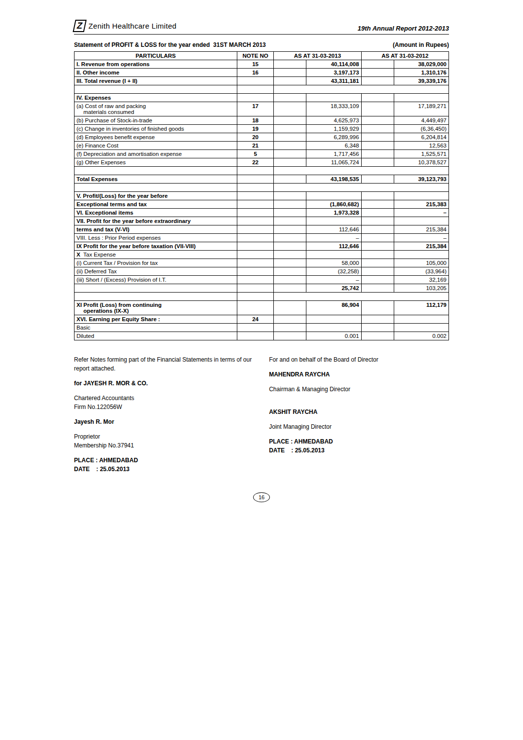ZZenith Healthcare Limited
19th Annual Report 2012-2013
Statement of PROFIT & LOSS for the year ended 31ST MARCH 2013 (Amount in Rupees)
| PARTICULARS | NOTE NO | AS AT 31-03-2013 | AS AT 31-03-2012 |
| --- | --- | --- | --- |
| I. Revenue from operations | 15 | | 40,114,008 | | 38,029,000 |
| II. Other income | 16 | | 3,197,173 | | 1,310,176 |
| III. Total revenue (I + II) | | | 43,311,181 | | 39,339,176 |
| IV. Expenses | | | | | |
| (a) Cost of raw and packing materials consumed | 17 | | 18,333,109 | | 17,189,271 |
| (b) Purchase of Stock-in-trade | 18 | | 4,625,973 | | 4,449,497 |
| (c) Change in inventories of finished goods | 19 | | 1,159,929 | | (6,36,450) |
| (d) Employees benefit expense | 20 | | 6,289,996 | | 6,204,814 |
| (e) Finance Cost | 21 | | 6,348 | | 12,563 |
| (f) Depreciation and amortisation expense | 5 | | 1,717,456 | | 1,525,571 |
| (g) Other Expenses | 22 | | 11,065,724 | | 10,378,527 |
| Total Expenses | | | 43,198,535 | | 39,123,793 |
| V. Profit/(Loss) for the year before | | | | | |
| Exceptional terms and tax | | | (1,860,682) | | 215,383 |
| VI. Exceptional items | | | 1,973,328 | | – |
| VII. Profit for the year before extraordinary | | | | | |
| terms and tax (V-VI) | | | 112,646 | | 215,384 |
| VIII. Less : Prior Period expenses | | | – | | – |
| IX Profit for the year before taxation (VII-VIII) | | | 112,646 | | 215,384 |
| X Tax Expense | | | | | |
| (i) Current Tax / Provision for tax | | | 58,000 | | 105,000 |
| (ii) Deferred Tax | | | (32,258) | | (33,964) |
| (iii) Short / (Excess) Provision of I.T. | | | – | | 32,169 |
| | | | 25,742 | | 103,205 |
| XI Profit (Loss) from continuing operations (IX-X) | | | 86,904 | | 112,179 |
| XVI. Earning per Equity Share : | 24 | | | | |
| Basic | | | | | |
| Diluted | | | 0.001 | | 0.002 |
Refer Notes forming part of the Financial Statements in terms of our report attached.
for JAYESH R. MOR & CO.
Chartered Accountants
Firm No.122056W
Jayesh R. Mor
Proprietor
Membership No.37941
PLACE : AHMEDABAD
DATE : 25.05.2013
For and on behalf of the Board of Director
MAHENDRA RAYCHA
Chairman & Managing Director
AKSHIT RAYCHA
Joint Managing Director
PLACE : AHMEDABAD
DATE : 25.05.2013
16